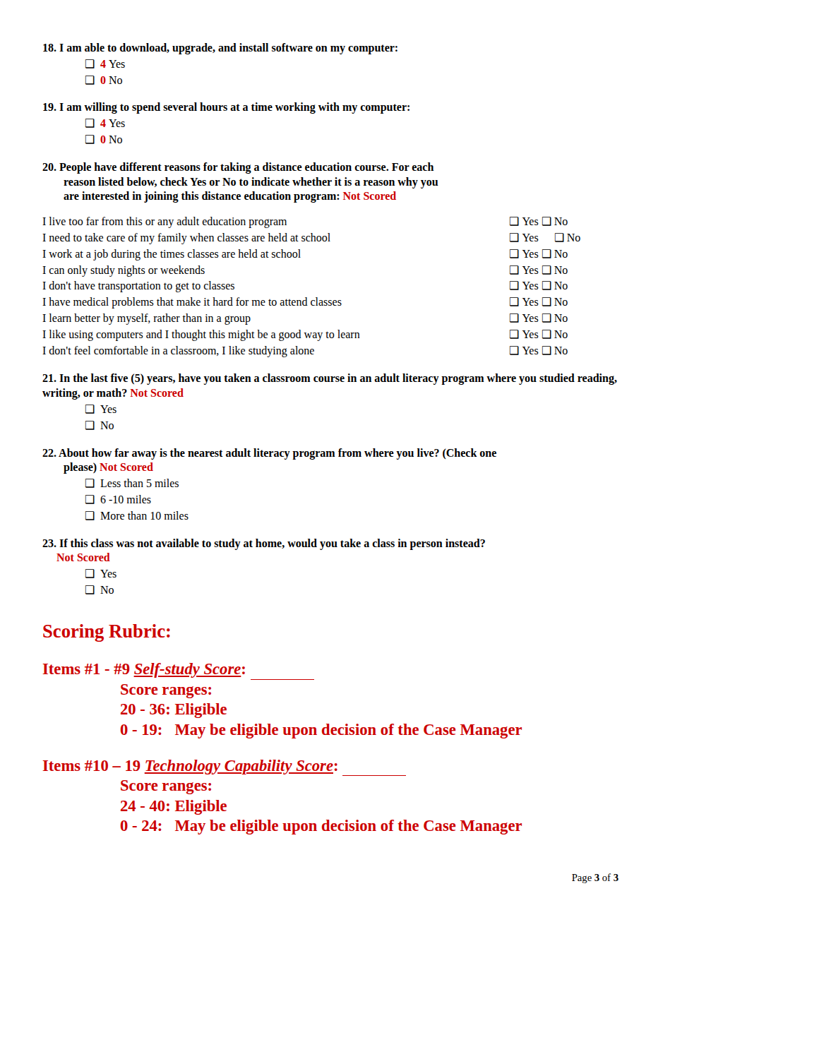18. I am able to download, upgrade, and install software on my computer:
❑4 Yes
❑0 No
19. I am willing to spend several hours at a time working with my computer:
❑4 Yes
❑0 No
20. People have different reasons for taking a distance education course. For each
reason listed below, check Yes or No to indicate whether it is a reason why you
are interested in joining this distance education program: Not Scored
| I live too far from this or any adult education program | ❑ Yes ❑ No |
| I need to take care of my family when classes are held at school | ❑ Yes ❑ No |
| I work at a job during the times classes are held at school | ❑ Yes ❑ No |
| I can only study nights or weekends | ❑ Yes ❑ No |
| I don't have transportation to get to classes | ❑ Yes ❑ No |
| I have medical problems that make it hard for me to attend classes | ❑ Yes ❑ No |
| I learn better by myself, rather than in a group | ❑ Yes ❑ No |
| I like using computers and I thought this might be a good way to learn | ❑ Yes ❑ No |
| I don't feel comfortable in a classroom, I like studying alone | ❑ Yes ❑ No |
21. In the last five (5) years, have you taken a classroom course in an adult literacy program where you studied reading, writing, or math? Not Scored
❑Yes
❑No
22. About how far away is the nearest adult literacy program from where you live? (Check one
please) Not Scored
❑Less than 5 miles
❑6 -10 miles
❑More than 10 miles
23. If this class was not available to study at home, would you take a class in person instead?
Not Scored
❑Yes
❑No
Scoring Rubric:
Items #1 - #9 Self-study Score:
Score ranges:
20 - 36: Eligible
0 - 19: May be eligible upon decision of the Case Manager
Items #10 – 19 Technology Capability Score:
Score ranges:
24 - 40: Eligible
0 - 24: May be eligible upon decision of the Case Manager
Page 3 of 3